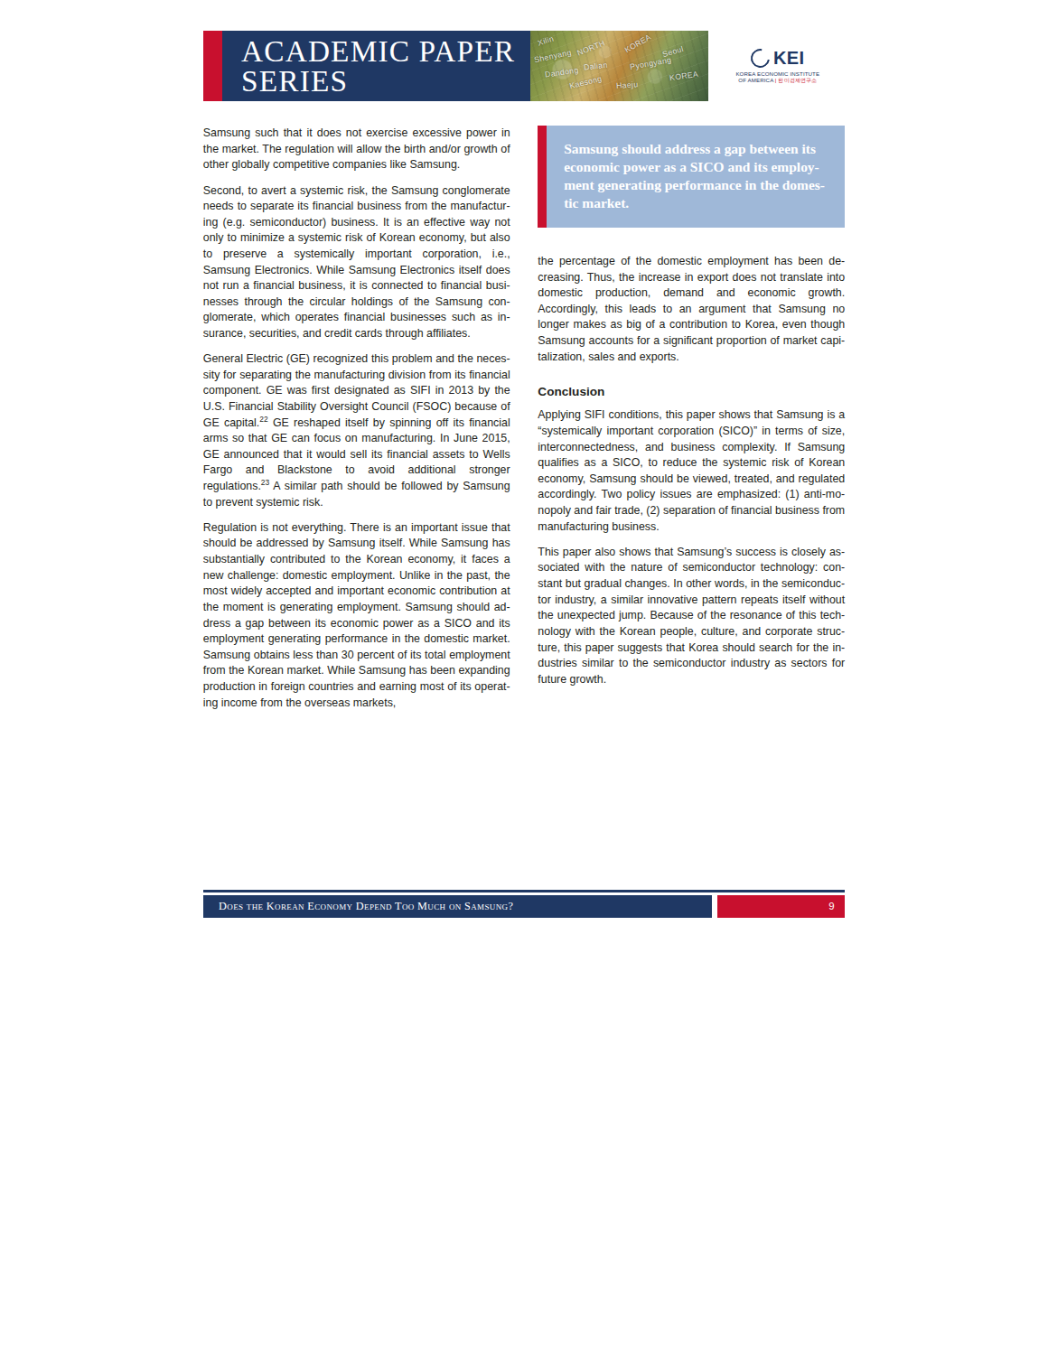Academic Paper Series
Xilin Shenyang Dandong NORTH Dalian Kaesong KOREA Pyongyang Haeju Seoul KOREA
KEI
KOREA ECONOMIC INSTITUTE
OF AMERICA | 한미경제연구소
Samsung such that it does not exercise excessive power in the market. The regulation will allow the birth and/or growth of other globally competitive companies like Samsung.
Second, to avert a systemic risk, the Samsung conglomerate needs to separate its financial business from the manufacturing (e.g. semiconductor) business. It is an effective way not only to minimize a systemic risk of Korean economy, but also to preserve a systemically important corporation, i.e., Samsung Electronics. While Samsung Electronics itself does not run a financial business, it is connected to financial businesses through the circular holdings of the Samsung conglomerate, which operates financial businesses such as insurance, securities, and credit cards through affiliates.
General Electric (GE) recognized this problem and the necessity for separating the manufacturing division from its financial component. GE was first designated as SIFI in 2013 by the U.S. Financial Stability Oversight Council (FSOC) because of GE capital.22 GE reshaped itself by spinning off its financial arms so that GE can focus on manufacturing. In June 2015, GE announced that it would sell its financial assets to Wells Fargo and Blackstone to avoid additional stronger regulations.23 A similar path should be followed by Samsung to prevent systemic risk.
Regulation is not everything. There is an important issue that should be addressed by Samsung itself. While Samsung has substantially contributed to the Korean economy, it faces a new challenge: domestic employment. Unlike in the past, the most widely accepted and important economic contribution at the moment is generating employment. Samsung should address a gap between its economic power as a SICO and its employment generating performance in the domestic market. Samsung obtains less than 30 percent of its total employment from the Korean market. While Samsung has been expanding production in foreign countries and earning most of its operating income from the overseas markets,
Samsung should address a gap between its economic power as a SICO and its employment generating performance in the domestic market.
the percentage of the domestic employment has been decreasing. Thus, the increase in export does not translate into domestic production, demand and economic growth. Accordingly, this leads to an argument that Samsung no longer makes as big of a contribution to Korea, even though Samsung accounts for a significant proportion of market capitalization, sales and exports.
Conclusion
Applying SIFI conditions, this paper shows that Samsung is a “systemically important corporation (SICO)” in terms of size, interconnectedness, and business complexity. If Samsung qualifies as a SICO, to reduce the systemic risk of Korean economy, Samsung should be viewed, treated, and regulated accordingly. Two policy issues are emphasized: (1) anti-monopoly and fair trade, (2) separation of financial business from manufacturing business.
This paper also shows that Samsung’s success is closely associated with the nature of semiconductor technology: constant but gradual changes. In other words, in the semiconductor industry, a similar innovative pattern repeats itself without the unexpected jump. Because of the resonance of this technology with the Korean people, culture, and corporate structure, this paper suggests that Korea should search for the industries similar to the semiconductor industry as sectors for future growth.
Does the Korean Economy Depend Too Much on Samsung?
9